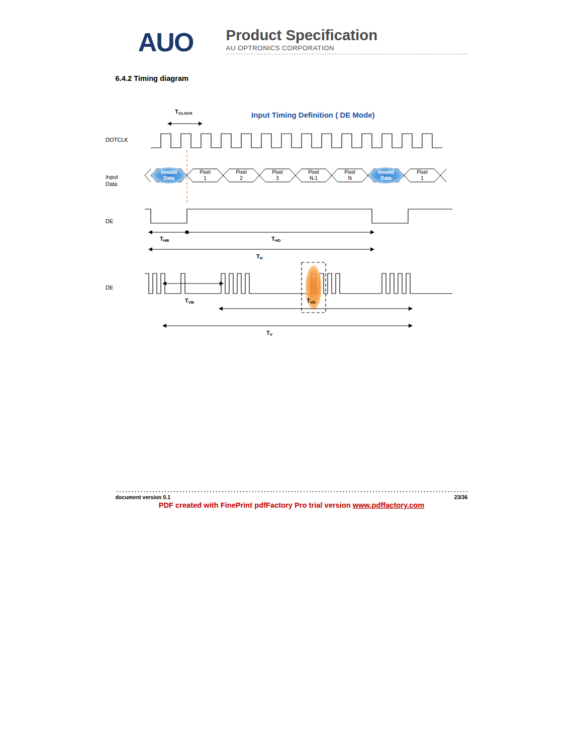AUO
Product Specification
AU OPTRONICS CORPORATION
6.4.2 Timing diagram
Input Timing Definition ( DE Mode) TCLOCK DOTCLK Input Data Invaild Data Pixel 1 Pixel 2 Pixel 3 Pixel N-1 Pixel N Invaild Data Pixel 1 DE THB THD TH DE TVB TVD TV
document version 0.1 23/36
PDF created with FinePrint pdfFactory Pro trial version www.pdffactory.com